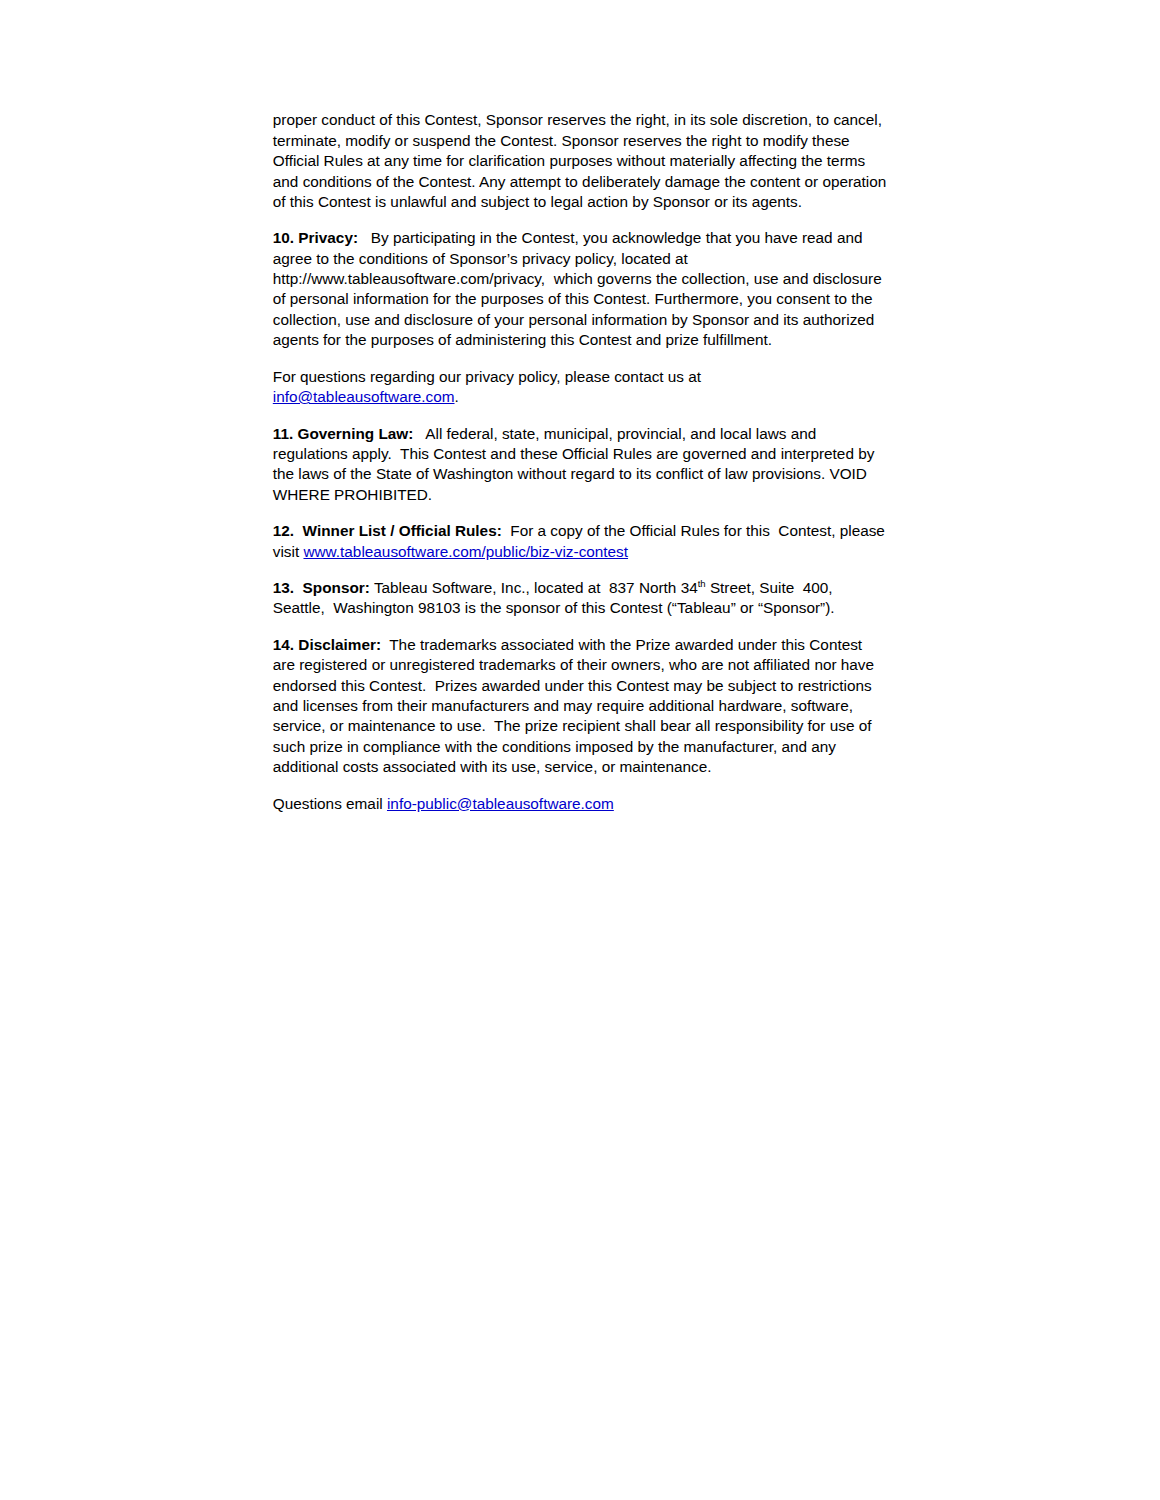proper conduct of this Contest, Sponsor reserves the right, in its sole discretion, to cancel, terminate, modify or suspend the Contest. Sponsor reserves the right to modify these Official Rules at any time for clarification purposes without materially affecting the terms and conditions of the Contest. Any attempt to deliberately damage the content or operation of this Contest is unlawful and subject to legal action by Sponsor or its agents.
10. Privacy: By participating in the Contest, you acknowledge that you have read and agree to the conditions of Sponsor’s privacy policy, located at http://www.tableausoftware.com/privacy, which governs the collection, use and disclosure of personal information for the purposes of this Contest. Furthermore, you consent to the collection, use and disclosure of your personal information by Sponsor and its authorized agents for the purposes of administering this Contest and prize fulfillment.
For questions regarding our privacy policy, please contact us at info@tableausoftware.com.
11. Governing Law: All federal, state, municipal, provincial, and local laws and regulations apply. This Contest and these Official Rules are governed and interpreted by the laws of the State of Washington without regard to its conflict of law provisions. VOID WHERE PROHIBITED.
12. Winner List / Official Rules: For a copy of the Official Rules for this Contest, please visit www.tableausoftware.com/public/biz-viz-contest
13. Sponsor: Tableau Software, Inc., located at 837 North 34th Street, Suite 400, Seattle, Washington 98103 is the sponsor of this Contest (“Tableau” or “Sponsor”).
14. Disclaimer: The trademarks associated with the Prize awarded under this Contest are registered or unregistered trademarks of their owners, who are not affiliated nor have endorsed this Contest. Prizes awarded under this Contest may be subject to restrictions and licenses from their manufacturers and may require additional hardware, software, service, or maintenance to use. The prize recipient shall bear all responsibility for use of such prize in compliance with the conditions imposed by the manufacturer, and any additional costs associated with its use, service, or maintenance.
Questions email info-public@tableausoftware.com